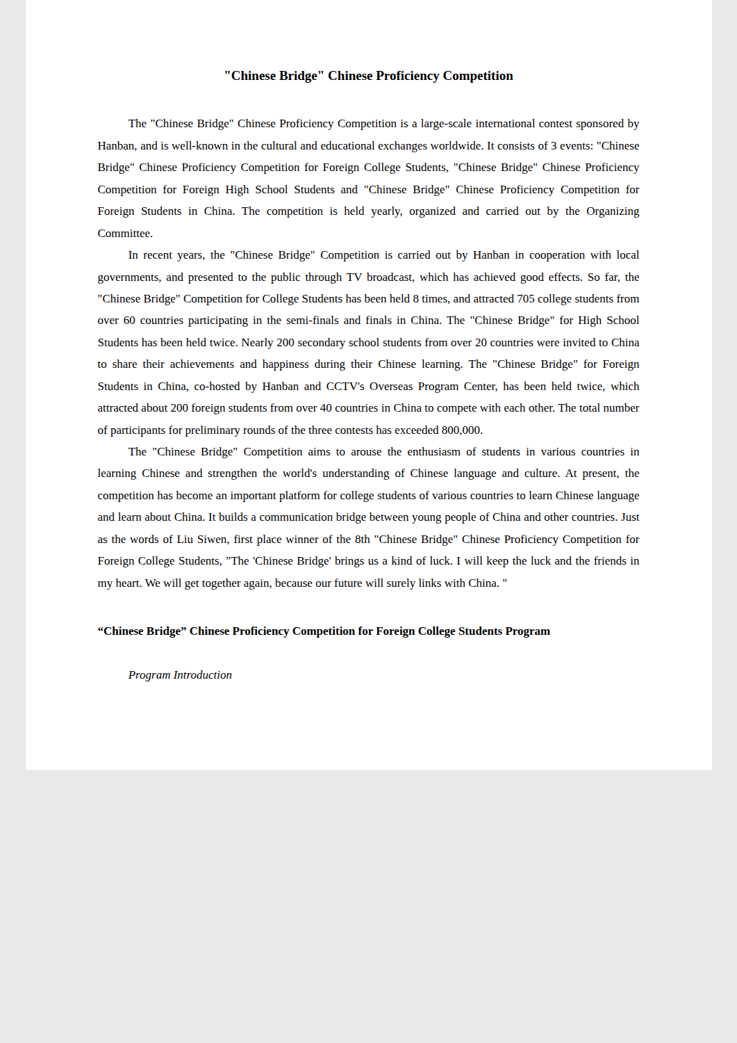"Chinese Bridge" Chinese Proficiency Competition
The "Chinese Bridge" Chinese Proficiency Competition is a large-scale international contest sponsored by Hanban, and is well-known in the cultural and educational exchanges worldwide. It consists of 3 events: "Chinese Bridge" Chinese Proficiency Competition for Foreign College Students, "Chinese Bridge" Chinese Proficiency Competition for Foreign High School Students and "Chinese Bridge" Chinese Proficiency Competition for Foreign Students in China. The competition is held yearly, organized and carried out by the Organizing Committee.
In recent years, the "Chinese Bridge" Competition is carried out by Hanban in cooperation with local governments, and presented to the public through TV broadcast, which has achieved good effects. So far, the "Chinese Bridge" Competition for College Students has been held 8 times, and attracted 705 college students from over 60 countries participating in the semi-finals and finals in China. The "Chinese Bridge" for High School Students has been held twice. Nearly 200 secondary school students from over 20 countries were invited to China to share their achievements and happiness during their Chinese learning. The "Chinese Bridge" for Foreign Students in China, co-hosted by Hanban and CCTV's Overseas Program Center, has been held twice, which attracted about 200 foreign students from over 40 countries in China to compete with each other. The total number of participants for preliminary rounds of the three contests has exceeded 800,000.
The "Chinese Bridge" Competition aims to arouse the enthusiasm of students in various countries in learning Chinese and strengthen the world's understanding of Chinese language and culture. At present, the competition has become an important platform for college students of various countries to learn Chinese language and learn about China. It builds a communication bridge between young people of China and other countries. Just as the words of Liu Siwen, first place winner of the 8th "Chinese Bridge" Chinese Proficiency Competition for Foreign College Students, "The 'Chinese Bridge' brings us a kind of luck. I will keep the luck and the friends in my heart. We will get together again, because our future will surely links with China. "
“Chinese Bridge” Chinese Proficiency Competition for Foreign College Students Program
Program Introduction